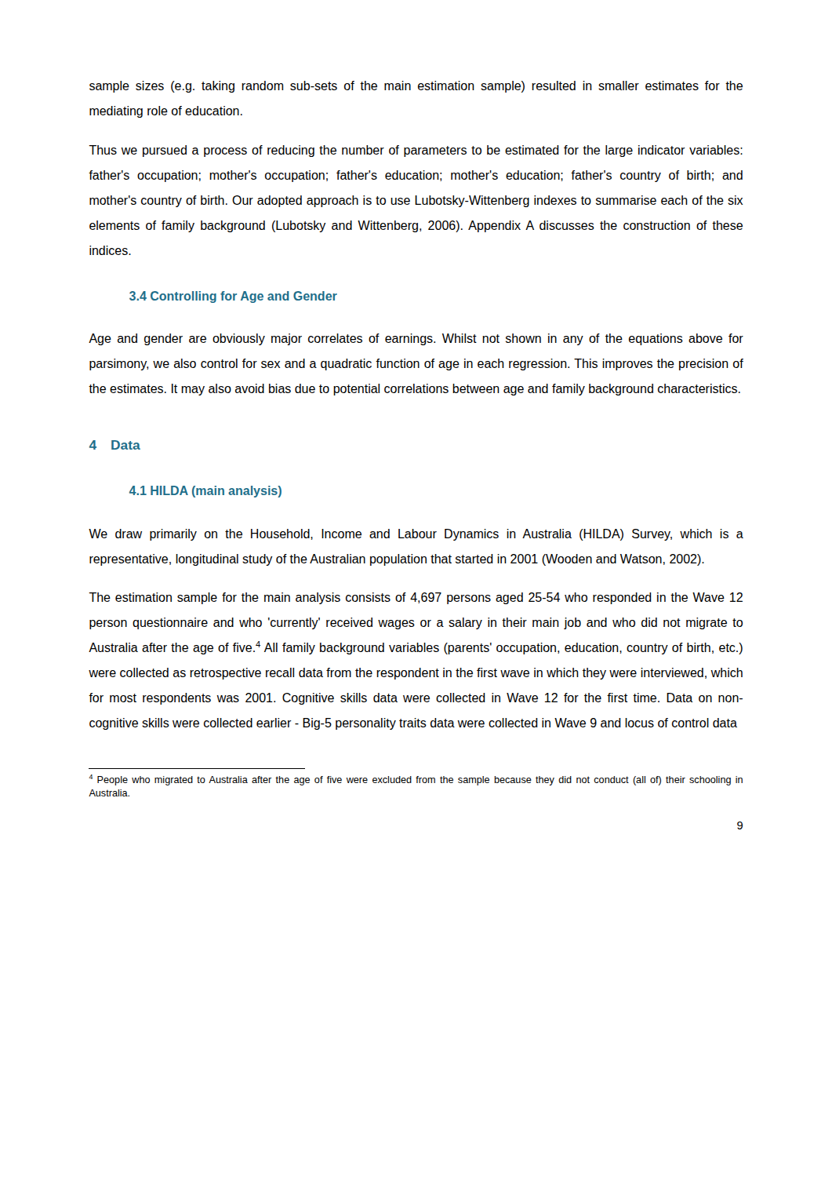sample sizes (e.g. taking random sub-sets of the main estimation sample) resulted in smaller estimates for the mediating role of education.
Thus we pursued a process of reducing the number of parameters to be estimated for the large indicator variables: father's occupation; mother's occupation; father's education; mother's education; father's country of birth; and mother's country of birth. Our adopted approach is to use Lubotsky-Wittenberg indexes to summarise each of the six elements of family background (Lubotsky and Wittenberg, 2006). Appendix A discusses the construction of these indices.
3.4 Controlling for Age and Gender
Age and gender are obviously major correlates of earnings. Whilst not shown in any of the equations above for parsimony, we also control for sex and a quadratic function of age in each regression. This improves the precision of the estimates. It may also avoid bias due to potential correlations between age and family background characteristics.
4 Data
4.1 HILDA (main analysis)
We draw primarily on the Household, Income and Labour Dynamics in Australia (HILDA) Survey, which is a representative, longitudinal study of the Australian population that started in 2001 (Wooden and Watson, 2002).
The estimation sample for the main analysis consists of 4,697 persons aged 25-54 who responded in the Wave 12 person questionnaire and who 'currently' received wages or a salary in their main job and who did not migrate to Australia after the age of five.4 All family background variables (parents' occupation, education, country of birth, etc.) were collected as retrospective recall data from the respondent in the first wave in which they were interviewed, which for most respondents was 2001. Cognitive skills data were collected in Wave 12 for the first time. Data on non-cognitive skills were collected earlier - Big-5 personality traits data were collected in Wave 9 and locus of control data
4 People who migrated to Australia after the age of five were excluded from the sample because they did not conduct (all of) their schooling in Australia.
9